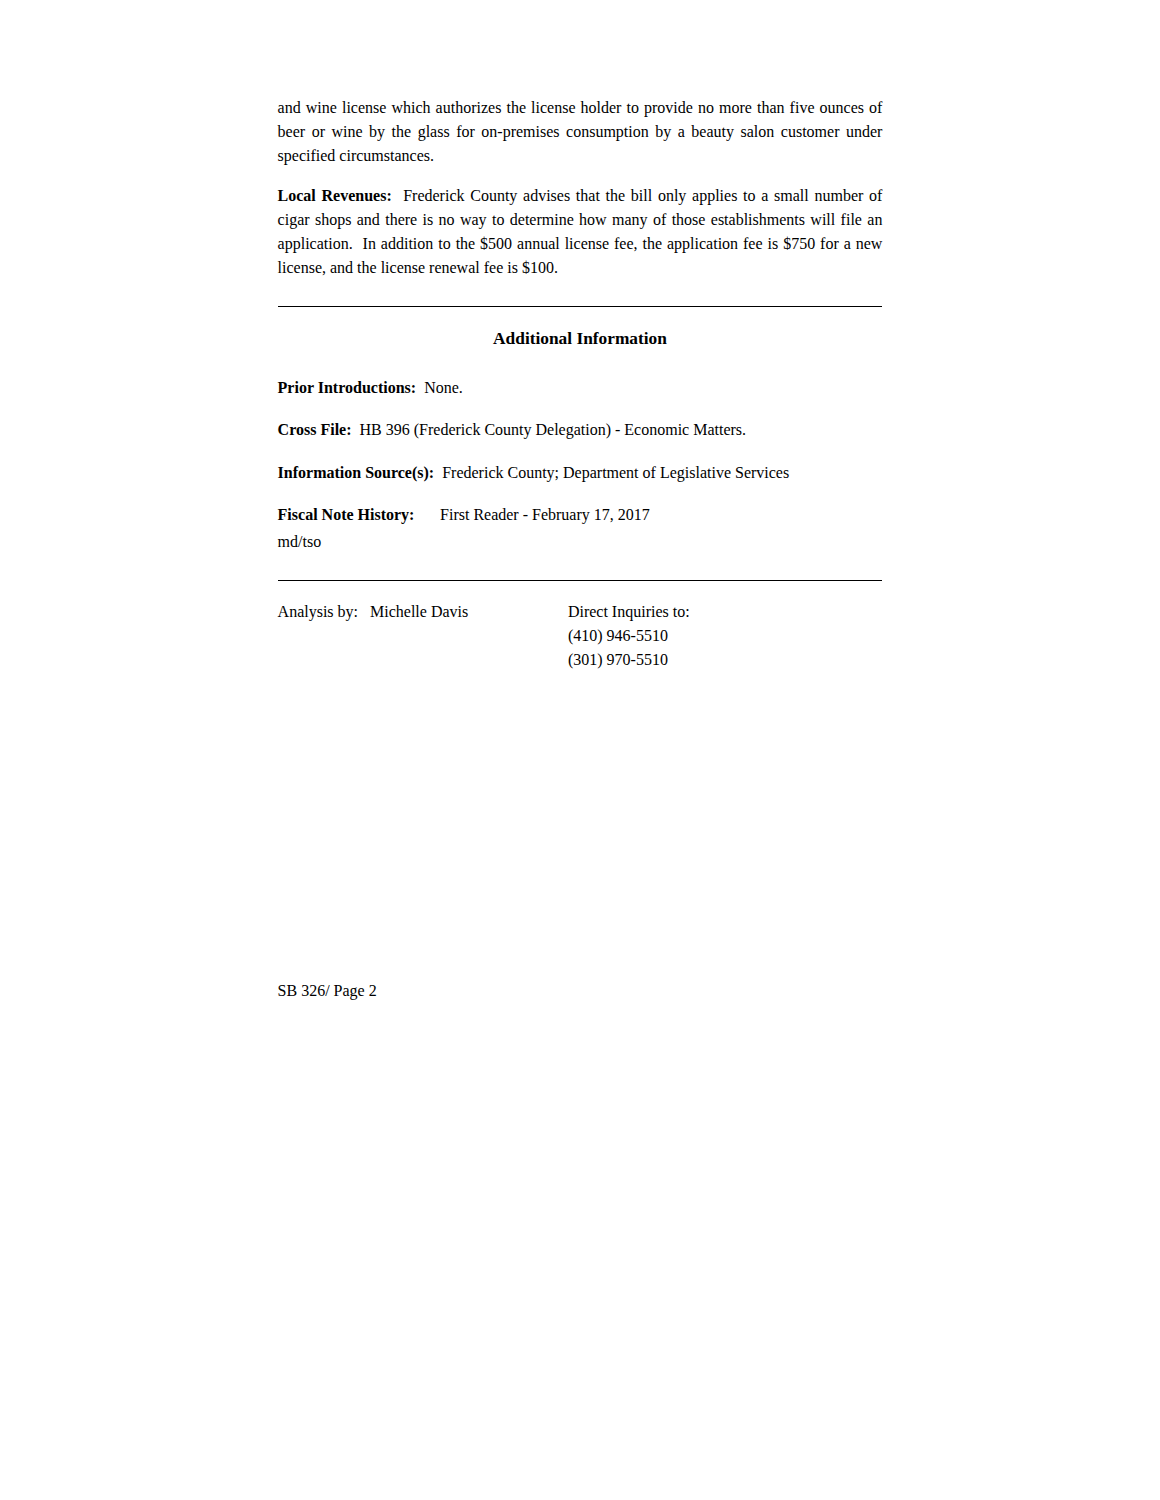and wine license which authorizes the license holder to provide no more than five ounces of beer or wine by the glass for on-premises consumption by a beauty salon customer under specified circumstances.
Local Revenues: Frederick County advises that the bill only applies to a small number of cigar shops and there is no way to determine how many of those establishments will file an application. In addition to the $500 annual license fee, the application fee is $750 for a new license, and the license renewal fee is $100.
Additional Information
Prior Introductions: None.
Cross File: HB 396 (Frederick County Delegation) - Economic Matters.
Information Source(s): Frederick County; Department of Legislative Services
Fiscal Note History: First Reader - February 17, 2017
md/tso
Analysis by: Michelle Davis
Direct Inquiries to:
(410) 946-5510
(301) 970-5510
SB 326/ Page 2